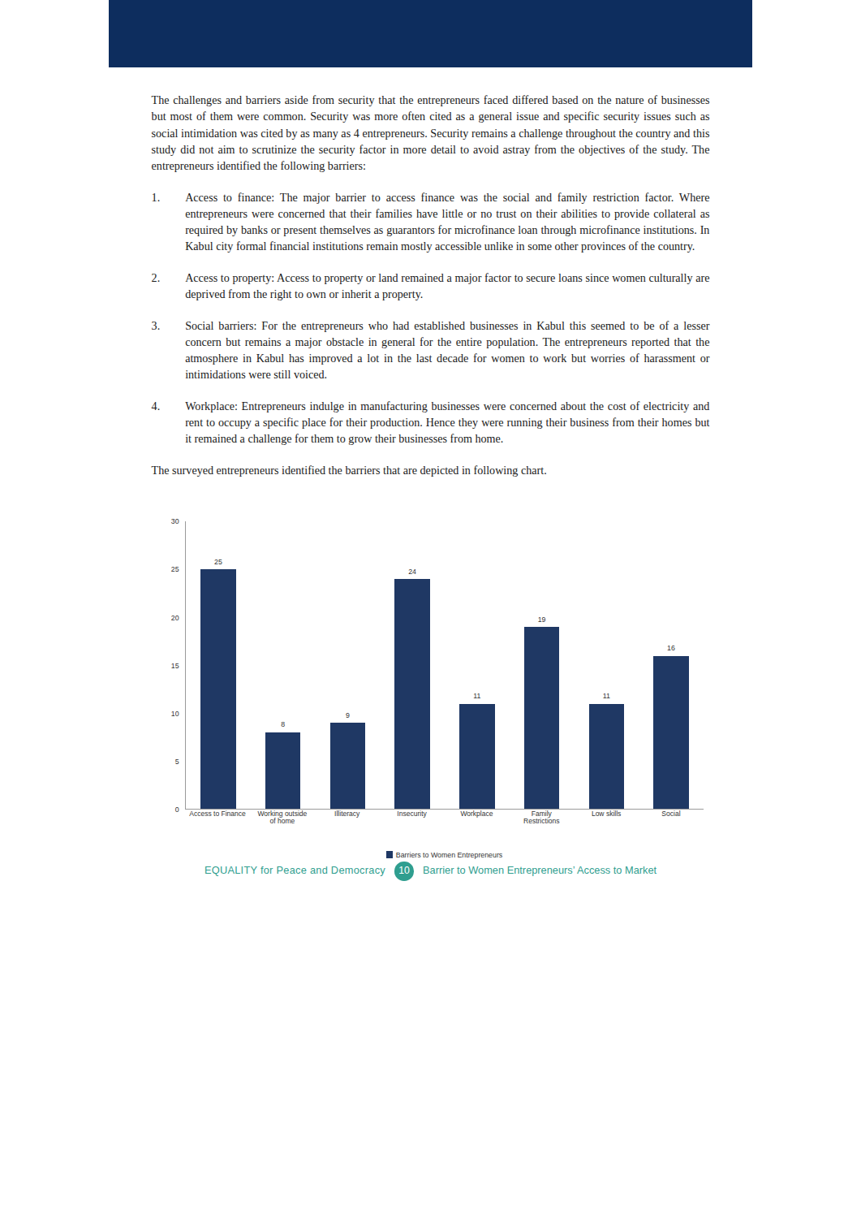The challenges and barriers aside from security that the entrepreneurs faced differed based on the nature of businesses but most of them were common. Security was more often cited as a general issue and specific security issues such as social intimidation was cited by as many as 4 entrepreneurs. Security remains a challenge throughout the country and this study did not aim to scrutinize the security factor in more detail to avoid astray from the objectives of the study. The entrepreneurs identified the following barriers:
1. Access to finance: The major barrier to access finance was the social and family restriction factor. Where entrepreneurs were concerned that their families have little or no trust on their abilities to provide collateral as required by banks or present themselves as guarantors for microfinance loan through microfinance institutions. In Kabul city formal financial institutions remain mostly accessible unlike in some other provinces of the country.
2. Access to property: Access to property or land remained a major factor to secure loans since women culturally are deprived from the right to own or inherit a property.
3. Social barriers: For the entrepreneurs who had established businesses in Kabul this seemed to be of a lesser concern but remains a major obstacle in general for the entire population. The entrepreneurs reported that the atmosphere in Kabul has improved a lot in the last decade for women to work but worries of harassment or intimidations were still voiced.
4. Workplace: Entrepreneurs indulge in manufacturing businesses were concerned about the cost of electricity and rent to occupy a specific place for their production. Hence they were running their business from their homes but it remained a challenge for them to grow their businesses from home.
The surveyed entrepreneurs identified the barriers that are depicted in following chart.
30
25
20
15
10
5
0
25
8
9
24
11
19
11
16
Access to Finance
Working outside of home
Illiteracy
Insecurity
Workplace
Family Restrictions
Low skills
Social
Barriers to Women Entrepreneurs
EQUALITY for Peace and Democracy 10 Barrier to Women Entrepreneurs’ Access to Market